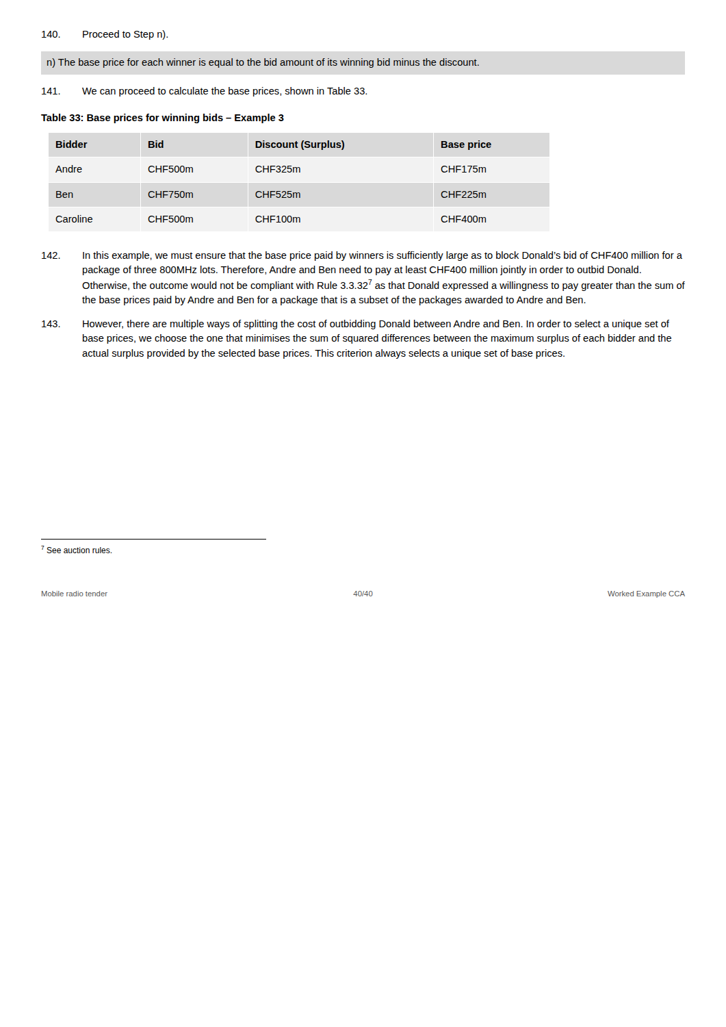140.
Proceed to Step n).
n) The base price for each winner is equal to the bid amount of its winning bid minus the discount.
141.
We can proceed to calculate the base prices, shown in Table 33.
Table 33: Base prices for winning bids – Example 3
| Bidder | Bid | Discount (Surplus) | Base price |
| --- | --- | --- | --- |
| Andre | CHF500m | CHF325m | CHF175m |
| Ben | CHF750m | CHF525m | CHF225m |
| Caroline | CHF500m | CHF100m | CHF400m |
142.
In this example, we must ensure that the base price paid by winners is sufficiently large as to block Donald’s bid of CHF400 million for a package of three 800MHz lots. Therefore, Andre and Ben need to pay at least CHF400 million jointly in order to outbid Donald. Otherwise, the outcome would not be compliant with Rule 3.3.327 as that Donald expressed a willingness to pay greater than the sum of the base prices paid by Andre and Ben for a package that is a subset of the packages awarded to Andre and Ben.
143.
However, there are multiple ways of splitting the cost of outbidding Donald between Andre and Ben. In order to select a unique set of base prices, we choose the one that minimises the sum of squared differences between the maximum surplus of each bidder and the actual surplus provided by the selected base prices. This criterion always selects a unique set of base prices.
7 See auction rules.
Mobile radio tender
40/40
Worked Example CCA